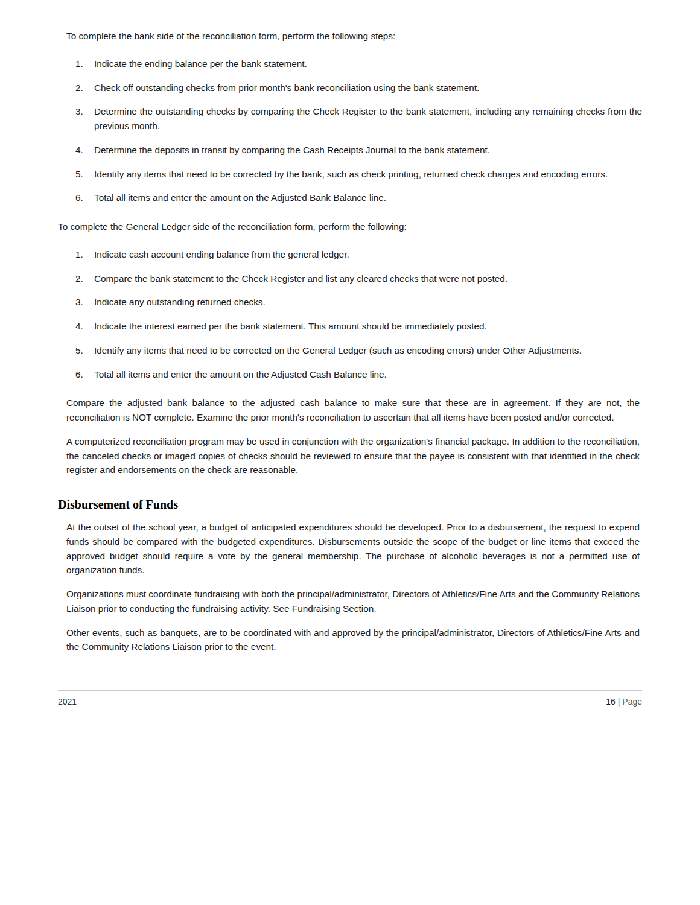To complete the bank side of the reconciliation form, perform the following steps:
Indicate the ending balance per the bank statement.
Check off outstanding checks from prior month's bank reconciliation using the bank statement.
Determine the outstanding checks by comparing the Check Register to the bank statement, including any remaining checks from the previous month.
Determine the deposits in transit by comparing the Cash Receipts Journal to the bank statement.
Identify any items that need to be corrected by the bank, such as check printing, returned check charges and encoding errors.
Total all items and enter the amount on the Adjusted Bank Balance line.
To complete the General Ledger side of the reconciliation form, perform the following:
Indicate cash account ending balance from the general ledger.
Compare the bank statement to the Check Register and list any cleared checks that were not posted.
Indicate any outstanding returned checks.
Indicate the interest earned per the bank statement. This amount should be immediately posted.
Identify any items that need to be corrected on the General Ledger (such as encoding errors) under Other Adjustments.
Total all items and enter the amount on the Adjusted Cash Balance line.
Compare the adjusted bank balance to the adjusted cash balance to make sure that these are in agreement. If they are not, the reconciliation is NOT complete. Examine the prior month's reconciliation to ascertain that all items have been posted and/or corrected.
A computerized reconciliation program may be used in conjunction with the organization's financial package. In addition to the reconciliation, the canceled checks or imaged copies of checks should be reviewed to ensure that the payee is consistent with that identified in the check register and endorsements on the check are reasonable.
Disbursement of Funds
At the outset of the school year, a budget of anticipated expenditures should be developed. Prior to a disbursement, the request to expend funds should be compared with the budgeted expenditures. Disbursements outside the scope of the budget or line items that exceed the approved budget should require a vote by the general membership. The purchase of alcoholic beverages is not a permitted use of organization funds.
Organizations must coordinate fundraising with both the principal/administrator, Directors of Athletics/Fine Arts and the Community Relations Liaison prior to conducting the fundraising activity. See Fundraising Section.
Other events, such as banquets, are to be coordinated with and approved by the principal/administrator, Directors of Athletics/Fine Arts and the Community Relations Liaison prior to the event.
2021
16 | Page